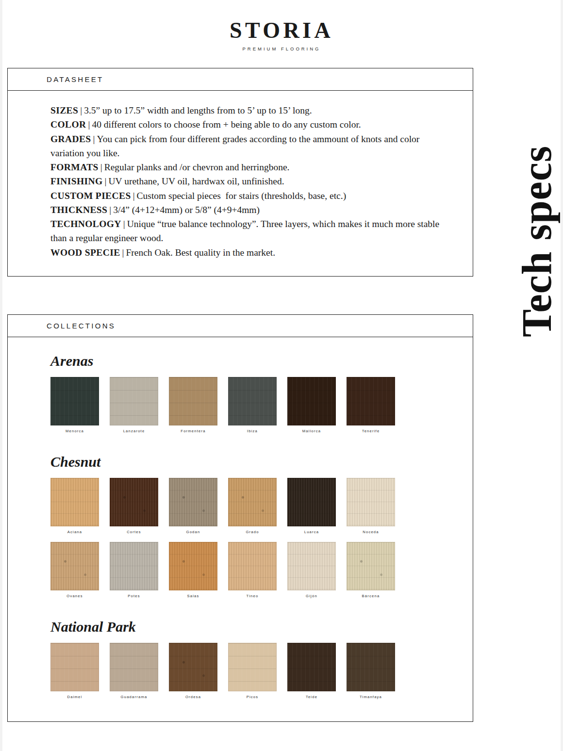STORIA
PREMIUM FLOORING
Tech specs
DATASHEET
Sizes|3.5” up to 17.5” width and lengths from to 5’ up to 15’ long.
Color|40 different colors to choose from + being able to do any custom color.
Grades|You can pick from four different grades according to the ammount of knots and color variation you like.
Formats|Regular planks and /or chevron and herringbone.
Finishing|UV urethane, UV oil, hardwax oil, unfinished.
Custom pieces|Custom special pieces for stairs (thresholds, base, etc.)
Thickness|3/4” (4+12+4mm) or 5/8” (4+9+4mm)
Technology|Unique “true balance technology”. Three layers, which makes it much more stable than a regular engineer wood.
Wood specie|French Oak. Best quality in the market.
COLLECTIONS
Arenas
Menorca
Lanzarote
Formentera
Ibiza
Mallorca
Tenerife
Chesnut
Aciana
Cortes
Godan
Grado
Luarca
Noceda
Ovanes
Potes
Salas
Tineo
Gijón
Bárcena
National Park
Daimel
Guadarrama
Ordesa
Picos
Teide
Timanfaya